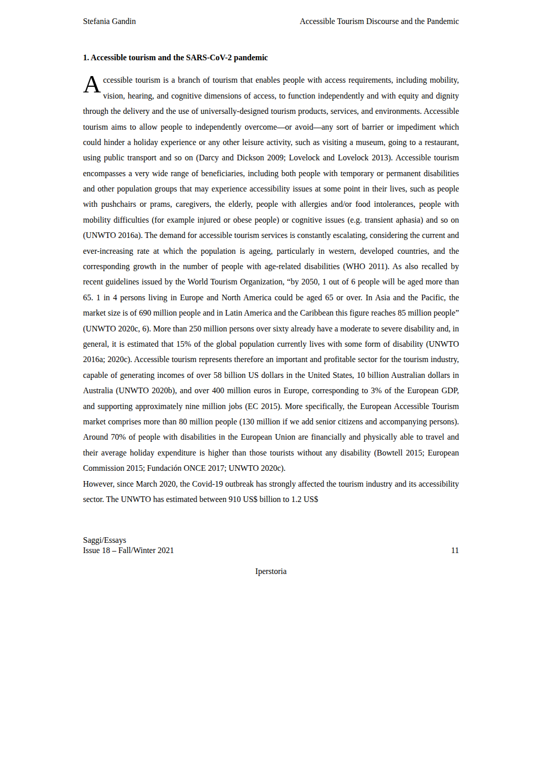Stefania Gandin
Accessible Tourism Discourse and the Pandemic
1. Accessible tourism and the SARS-CoV-2 pandemic
Accessible tourism is a branch of tourism that enables people with access requirements, including mobility, vision, hearing, and cognitive dimensions of access, to function independently and with equity and dignity through the delivery and the use of universally-designed tourism products, services, and environments. Accessible tourism aims to allow people to independently overcome—or avoid—any sort of barrier or impediment which could hinder a holiday experience or any other leisure activity, such as visiting a museum, going to a restaurant, using public transport and so on (Darcy and Dickson 2009; Lovelock and Lovelock 2013). Accessible tourism encompasses a very wide range of beneficiaries, including both people with temporary or permanent disabilities and other population groups that may experience accessibility issues at some point in their lives, such as people with pushchairs or prams, caregivers, the elderly, people with allergies and/or food intolerances, people with mobility difficulties (for example injured or obese people) or cognitive issues (e.g. transient aphasia) and so on (UNWTO 2016a). The demand for accessible tourism services is constantly escalating, considering the current and ever-increasing rate at which the population is ageing, particularly in western, developed countries, and the corresponding growth in the number of people with age-related disabilities (WHO 2011). As also recalled by recent guidelines issued by the World Tourism Organization, “by 2050, 1 out of 6 people will be aged more than 65. 1 in 4 persons living in Europe and North America could be aged 65 or over. In Asia and the Pacific, the market size is of 690 million people and in Latin America and the Caribbean this figure reaches 85 million people” (UNWTO 2020c, 6). More than 250 million persons over sixty already have a moderate to severe disability and, in general, it is estimated that 15% of the global population currently lives with some form of disability (UNWTO 2016a; 2020c). Accessible tourism represents therefore an important and profitable sector for the tourism industry, capable of generating incomes of over 58 billion US dollars in the United States, 10 billion Australian dollars in Australia (UNWTO 2020b), and over 400 million euros in Europe, corresponding to 3% of the European GDP, and supporting approximately nine million jobs (EC 2015). More specifically, the European Accessible Tourism market comprises more than 80 million people (130 million if we add senior citizens and accompanying persons). Around 70% of people with disabilities in the European Union are financially and physically able to travel and their average holiday expenditure is higher than those tourists without any disability (Bowtell 2015; European Commission 2015; Fundación ONCE 2017; UNWTO 2020c).
However, since March 2020, the Covid-19 outbreak has strongly affected the tourism industry and its accessibility sector. The UNWTO has estimated between 910 US$ billion to 1.2 US$
Saggi/Essays
Issue 18 – Fall/Winter 2021
11
Iperstoria